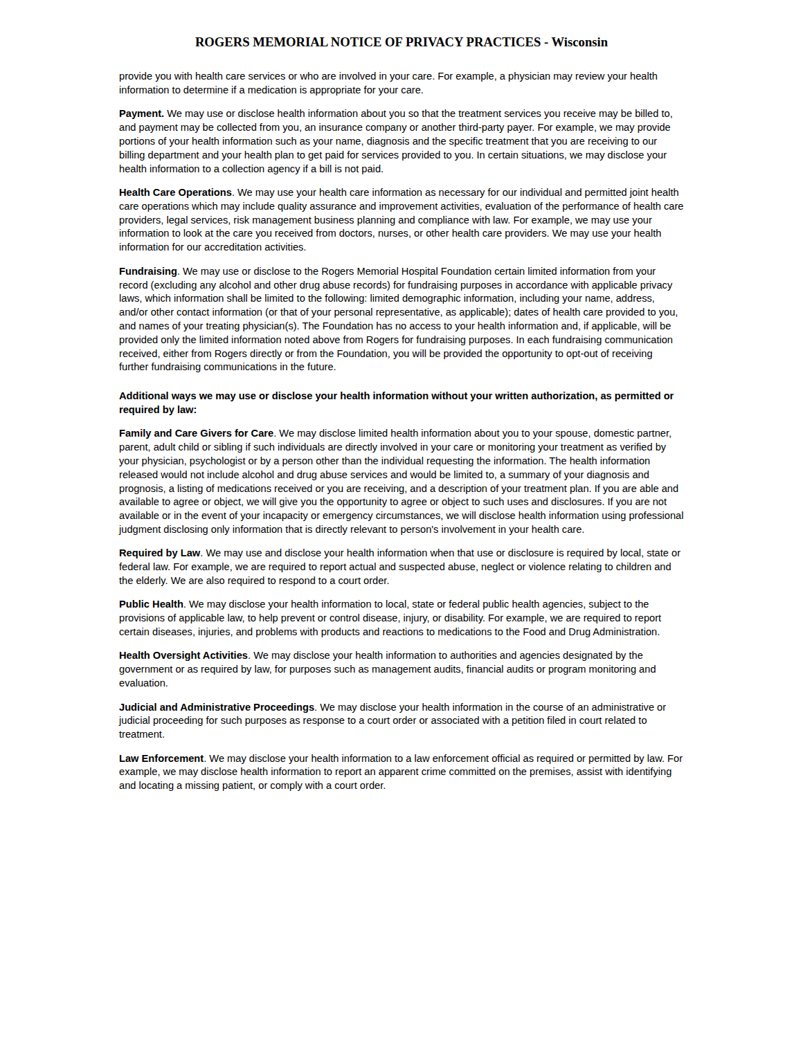ROGERS MEMORIAL NOTICE OF PRIVACY PRACTICES - Wisconsin
provide you with health care services or who are involved in your care. For example, a physician may review your health information to determine if a medication is appropriate for your care.
Payment. We may use or disclose health information about you so that the treatment services you receive may be billed to, and payment may be collected from you, an insurance company or another third-party payer. For example, we may provide portions of your health information such as your name, diagnosis and the specific treatment that you are receiving to our billing department and your health plan to get paid for services provided to you. In certain situations, we may disclose your health information to a collection agency if a bill is not paid.
Health Care Operations. We may use your health care information as necessary for our individual and permitted joint health care operations which may include quality assurance and improvement activities, evaluation of the performance of health care providers, legal services, risk management business planning and compliance with law. For example, we may use your information to look at the care you received from doctors, nurses, or other health care providers. We may use your health information for our accreditation activities.
Fundraising. We may use or disclose to the Rogers Memorial Hospital Foundation certain limited information from your record (excluding any alcohol and other drug abuse records) for fundraising purposes in accordance with applicable privacy laws, which information shall be limited to the following: limited demographic information, including your name, address, and/or other contact information (or that of your personal representative, as applicable); dates of health care provided to you, and names of your treating physician(s). The Foundation has no access to your health information and, if applicable, will be provided only the limited information noted above from Rogers for fundraising purposes. In each fundraising communication received, either from Rogers directly or from the Foundation, you will be provided the opportunity to opt-out of receiving further fundraising communications in the future.
Additional ways we may use or disclose your health information without your written authorization, as permitted or required by law:
Family and Care Givers for Care. We may disclose limited health information about you to your spouse, domestic partner, parent, adult child or sibling if such individuals are directly involved in your care or monitoring your treatment as verified by your physician, psychologist or by a person other than the individual requesting the information. The health information released would not include alcohol and drug abuse services and would be limited to, a summary of your diagnosis and prognosis, a listing of medications received or you are receiving, and a description of your treatment plan. If you are able and available to agree or object, we will give you the opportunity to agree or object to such uses and disclosures. If you are not available or in the event of your incapacity or emergency circumstances, we will disclose health information using professional judgment disclosing only information that is directly relevant to person's involvement in your health care.
Required by Law. We may use and disclose your health information when that use or disclosure is required by local, state or federal law. For example, we are required to report actual and suspected abuse, neglect or violence relating to children and the elderly. We are also required to respond to a court order.
Public Health. We may disclose your health information to local, state or federal public health agencies, subject to the provisions of applicable law, to help prevent or control disease, injury, or disability. For example, we are required to report certain diseases, injuries, and problems with products and reactions to medications to the Food and Drug Administration.
Health Oversight Activities. We may disclose your health information to authorities and agencies designated by the government or as required by law, for purposes such as management audits, financial audits or program monitoring and evaluation.
Judicial and Administrative Proceedings. We may disclose your health information in the course of an administrative or judicial proceeding for such purposes as response to a court order or associated with a petition filed in court related to treatment.
Law Enforcement. We may disclose your health information to a law enforcement official as required or permitted by law. For example, we may disclose health information to report an apparent crime committed on the premises, assist with identifying and locating a missing patient, or comply with a court order.